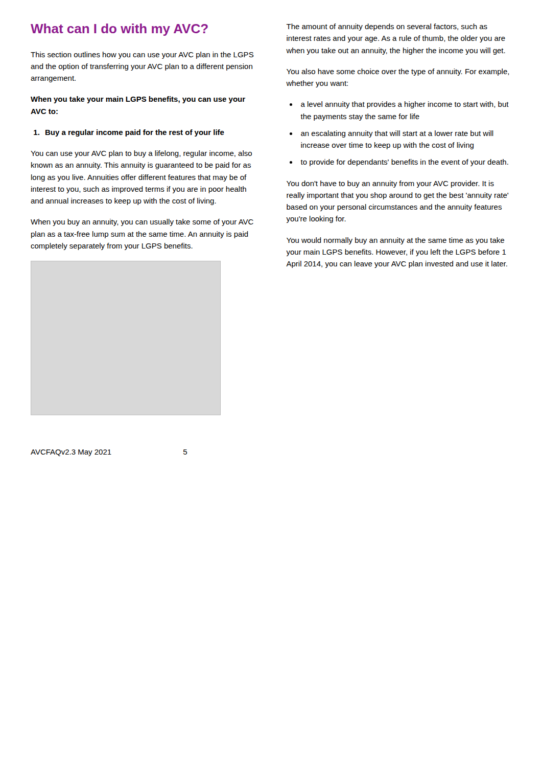What can I do with my AVC?
This section outlines how you can use your AVC plan in the LGPS and the option of transferring your AVC plan to a different pension arrangement.
When you take your main LGPS benefits, you can use your AVC to:
Buy a regular income paid for the rest of your life
You can use your AVC plan to buy a lifelong, regular income, also known as an annuity. This annuity is guaranteed to be paid for as long as you live. Annuities offer different features that may be of interest to you, such as improved terms if you are in poor health and annual increases to keep up with the cost of living.
When you buy an annuity, you can usually take some of your AVC plan as a tax-free lump sum at the same time. An annuity is paid completely separately from your LGPS benefits.
The amount of annuity depends on several factors, such as interest rates and your age. As a rule of thumb, the older you are when you take out an annuity, the higher the income you will get.
You also have some choice over the type of annuity. For example, whether you want:
a level annuity that provides a higher income to start with, but the payments stay the same for life
an escalating annuity that will start at a lower rate but will increase over time to keep up with the cost of living
to provide for dependants' benefits in the event of your death.
You don't have to buy an annuity from your AVC provider. It is really important that you shop around to get the best 'annuity rate' based on your personal circumstances and the annuity features you're looking for.
You would normally buy an annuity at the same time as you take your main LGPS benefits. However, if you left the LGPS before 1 April 2014, you can leave your AVC plan invested and use it later.
AVCFAQv2.3 May 2021 5